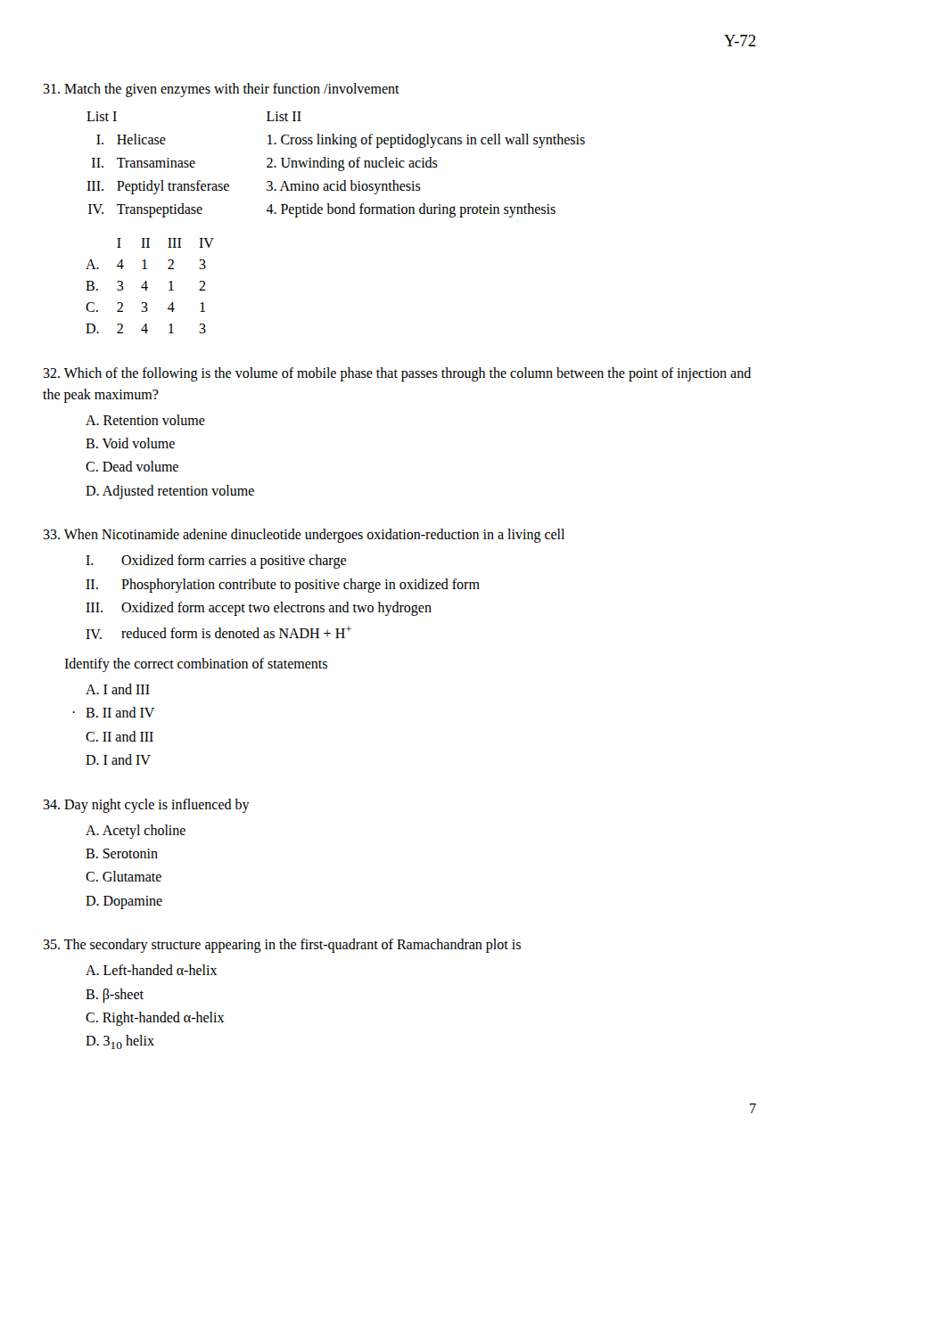Y-72
31. Match the given enzymes with their function /involvement
| List I | List II |
| --- | --- |
| I. | Helicase | 1. Cross linking of peptidoglycans in cell wall synthesis |
| II. | Transaminase | 2. Unwinding of nucleic acids |
| III. | Peptidyl transferase | 3. Amino acid biosynthesis |
| IV. | Transpeptidase | 4. Peptide bond formation during protein synthesis |
| | I | II | III | IV |
| --- | --- | --- | --- | --- |
| A. | 4 | 1 | 2 | 3 |
| B. | 3 | 4 | 1 | 2 |
| C. | 2 | 3 | 4 | 1 |
| D. | 2 | 4 | 1 | 3 |
32. Which of the following is the volume of mobile phase that passes through the column between the point of injection and the peak maximum?
A. Retention volume
B. Void volume
C. Dead volume
D. Adjusted retention volume
33. When Nicotinamide adenine dinucleotide undergoes oxidation-reduction in a living cell
I. Oxidized form carries a positive charge
II. Phosphorylation contribute to positive charge in oxidized form
III. Oxidized form accept two electrons and two hydrogen
IV. reduced form is denoted as NADH + H+
Identify the correct combination of statements
A. I and III
B. II and IV
C. II and III
D. I and IV
34. Day night cycle is influenced by
A. Acetyl choline
B. Serotonin
C. Glutamate
D. Dopamine
35. The secondary structure appearing in the first-quadrant of Ramachandran plot is
A. Left-handed α-helix
B. β-sheet
C. Right-handed α-helix
D. 310 helix
7